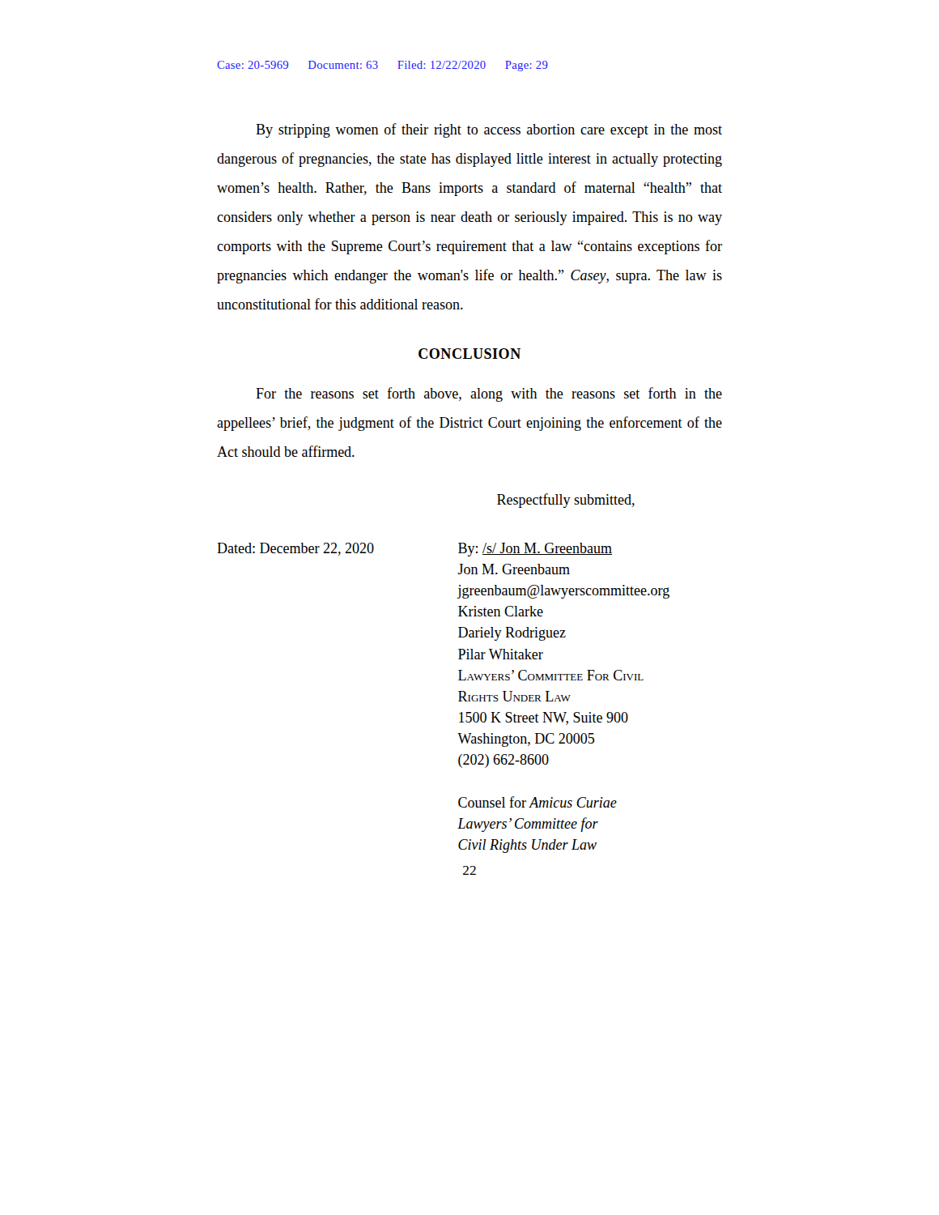Case: 20-5969 Document: 63 Filed: 12/22/2020 Page: 29
By stripping women of their right to access abortion care except in the most dangerous of pregnancies, the state has displayed little interest in actually protecting women’s health. Rather, the Bans imports a standard of maternal “health” that considers only whether a person is near death or seriously impaired. This is no way comports with the Supreme Court’s requirement that a law “contains exceptions for pregnancies which endanger the woman's life or health.” Casey, supra. The law is unconstitutional for this additional reason.
CONCLUSION
For the reasons set forth above, along with the reasons set forth in the appellees’ brief, the judgment of the District Court enjoining the enforcement of the Act should be affirmed.
Respectfully submitted,
Dated: December 22, 2020
By: /s/ Jon M. Greenbaum
Jon M. Greenbaum
jgreenbaum@lawyerscommittee.org
Kristen Clarke
Dariely Rodriguez
Pilar Whitaker
Lawyers’ Committee For Civil
Rights Under Law
1500 K Street NW, Suite 900
Washington, DC 20005
(202) 662-8600
Counsel for Amicus Curiae
Lawyers’ Committee for
Civil Rights Under Law
22